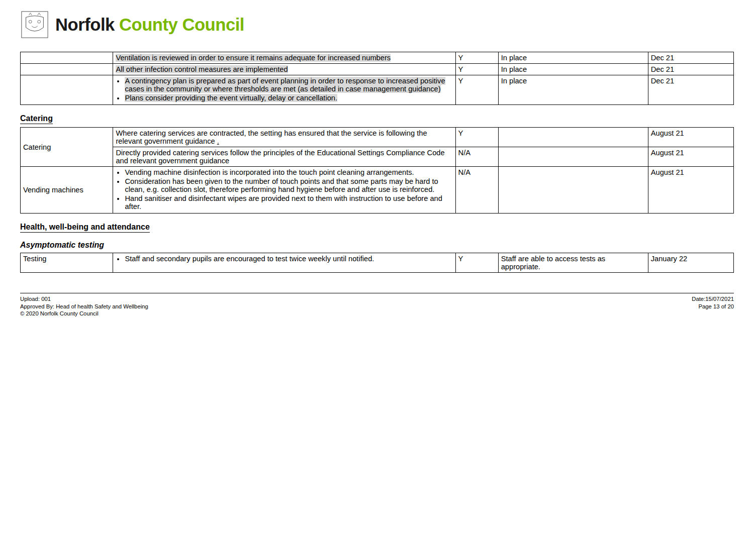Norfolk County Council
| | Ventilation is reviewed in order to ensure it remains adequate for increased numbers | Y | In place | Dec 21 |
| | All other infection control measures are implemented | Y | In place | Dec 21 |
| | A contingency plan is prepared as part of event planning in order to response to increased positive cases in the community or where thresholds are met (as detailed in case management guidance) Plans consider providing the event virtually, delay or cancellation. | Y | In place | Dec 21 |
Catering
| Catering | Where catering services are contracted, the setting has ensured that the service is following the relevant government guidance . | Y | | August 21 |
| Directly provided catering services follow the principles of the Educational Settings Compliance Code and relevant government guidance | N/A | | August 21 |
| Vending machines | Vending machine disinfection is incorporated into the touch point cleaning arrangements. Consideration has been given to the number of touch points and that some parts may be hard to clean, e.g. collection slot, therefore performing hand hygiene before and after use is reinforced. Hand sanitiser and disinfectant wipes are provided next to them with instruction to use before and after. | N/A | | August 21 |
Health, well-being and attendance
Asymptomatic testing
| Testing | Staff and secondary pupils are encouraged to test twice weekly until notified. | Y | Staff are able to access tests as appropriate. | January 22 |
Upload: 001
Approved By: Head of health Safety and Wellbeing
© 2020 Norfolk County Council
Date:15/07/2021
Page 13 of 20